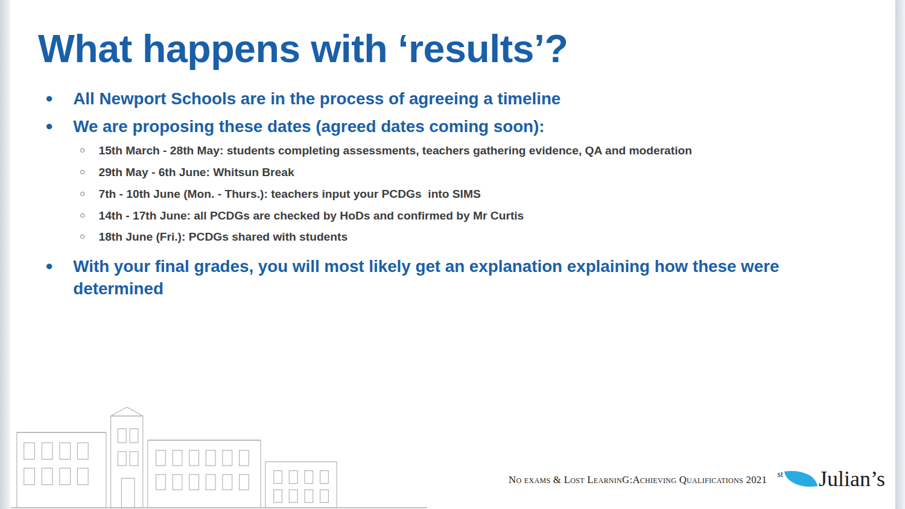What happens with ‘results’?
All Newport Schools are in the process of agreeing a timeline
We are proposing these dates (agreed dates coming soon):
15th March - 28th May: students completing assessments, teachers gathering evidence, QA and moderation
29th May - 6th June: Whitsun Break
7th - 10th June (Mon. - Thurs.): teachers input your PCDGs into SIMS
14th - 17th June: all PCDGs are checked by HoDs and confirmed by Mr Curtis
18th June (Fri.): PCDGs shared with students
With your final grades, you will most likely get an explanation explaining how these were determined
No exams & Lost LearninG: Achieving Qualifications 2021
st Julian’s